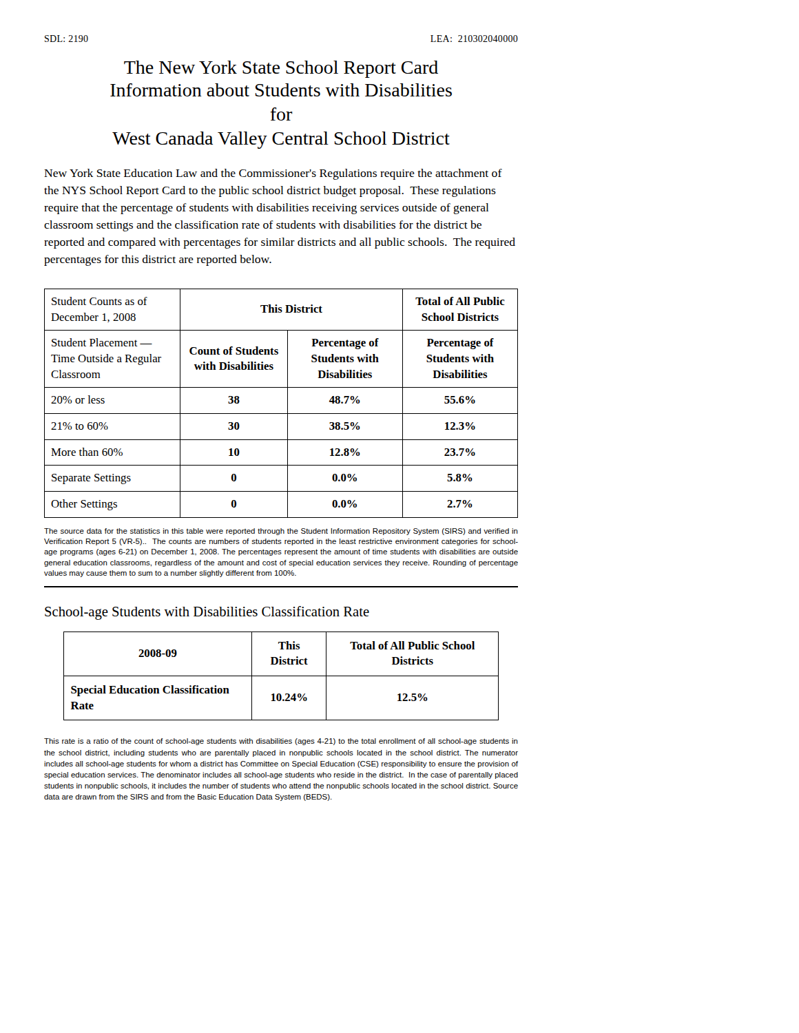SDL: 2190 LEA: 210302040000
The New York State School Report Card Information about Students with Disabilities for West Canada Valley Central School District
New York State Education Law and the Commissioner's Regulations require the attachment of the NYS School Report Card to the public school district budget proposal. These regulations require that the percentage of students with disabilities receiving services outside of general classroom settings and the classification rate of students with disabilities for the district be reported and compared with percentages for similar districts and all public schools. The required percentages for this district are reported below.
| Student Counts as of December 1, 2008 | This District | Total of All Public School Districts |
| Student Placement — Time Outside a Regular Classroom | Count of Students with Disabilities | Percentage of Students with Disabilities | Percentage of Students with Disabilities |
| 20% or less | 38 | 48.7% | 55.6% |
| 21% to 60% | 30 | 38.5% | 12.3% |
| More than 60% | 10 | 12.8% | 23.7% |
| Separate Settings | 0 | 0.0% | 5.8% |
| Other Settings | 0 | 0.0% | 2.7% |
The source data for the statistics in this table were reported through the Student Information Repository System (SIRS) and verified in Verification Report 5 (VR-5).. The counts are numbers of students reported in the least restrictive environment categories for school-age programs (ages 6-21) on December 1, 2008. The percentages represent the amount of time students with disabilities are outside general education classrooms, regardless of the amount and cost of special education services they receive. Rounding of percentage values may cause them to sum to a number slightly different from 100%.
School-age Students with Disabilities Classification Rate
| 2008-09 | This District | Total of All Public School Districts |
| --- | --- | --- |
| Special Education Classification Rate | 10.24% | 12.5% |
This rate is a ratio of the count of school-age students with disabilities (ages 4-21) to the total enrollment of all school-age students in the school district, including students who are parentally placed in nonpublic schools located in the school district. The numerator includes all school-age students for whom a district has Committee on Special Education (CSE) responsibility to ensure the provision of special education services. The denominator includes all school-age students who reside in the district. In the case of parentally placed students in nonpublic schools, it includes the number of students who attend the nonpublic schools located in the school district. Source data are drawn from the SIRS and from the Basic Education Data System (BEDS).